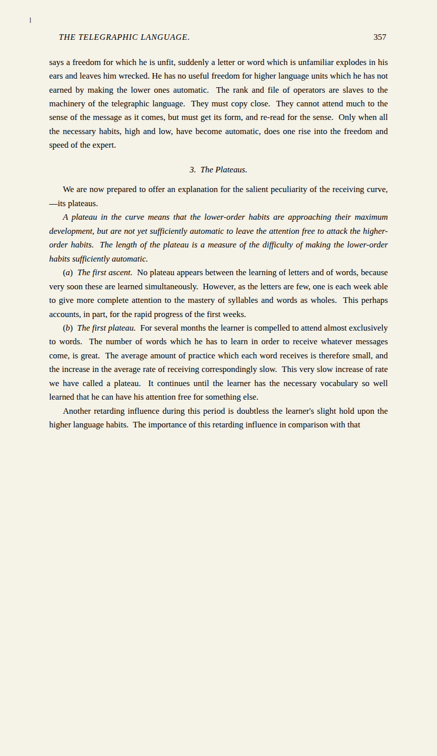l
THE TELEGRAPHIC LANGUAGE. 357
says a freedom for which he is unfit, suddenly a letter or word which is unfamiliar explodes in his ears and leaves him wrecked. He has no useful freedom for higher language units which he has not earned by making the lower ones automatic. The rank and file of operators are slaves to the machinery of the telegraphic language. They must copy close. They cannot attend much to the sense of the message as it comes, but must get its form, and re-read for the sense. Only when all the necessary habits, high and low, have become automatic, does one rise into the freedom and speed of the expert.
3. The Plateaus.
We are now prepared to offer an explanation for the salient peculiarity of the receiving curve,—its plateaus.
A plateau in the curve means that the lower-order habits are approaching their maximum development, but are not yet sufficiently automatic to leave the attention free to attack the higher-order habits. The length of the plateau is a measure of the difficulty of making the lower-order habits sufficiently automatic.
(a) The first ascent. No plateau appears between the learning of letters and of words, because very soon these are learned simultaneously. However, as the letters are few, one is each week able to give more complete attention to the mastery of syllables and words as wholes. This perhaps accounts, in part, for the rapid progress of the first weeks.
(b) The first plateau. For several months the learner is compelled to attend almost exclusively to words. The number of words which he has to learn in order to receive whatever messages come, is great. The average amount of practice which each word receives is therefore small, and the increase in the average rate of receiving correspondingly slow. This very slow increase of rate we have called a plateau. It continues until the learner has the necessary vocabulary so well learned that he can have his attention free for something else.
Another retarding influence during this period is doubtless the learner's slight hold upon the higher language habits. The importance of this retarding influence in comparison with that